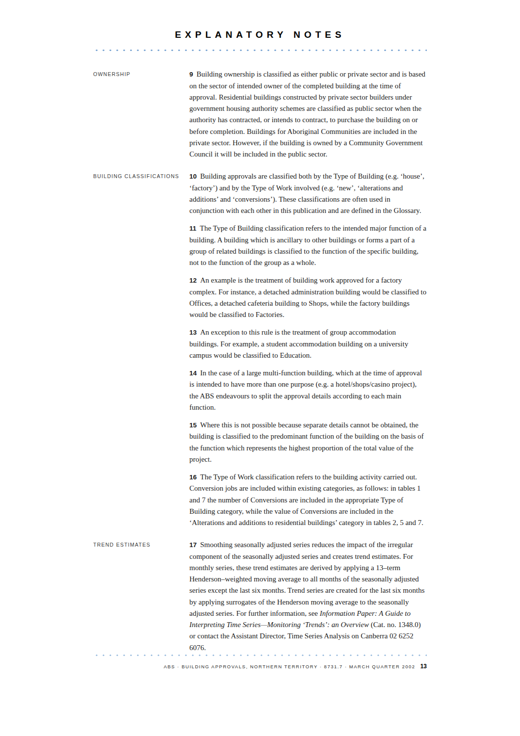EXPLANATORY NOTES
Ownership
9 Building ownership is classified as either public or private sector and is based on the sector of intended owner of the completed building at the time of approval. Residential buildings constructed by private sector builders under government housing authority schemes are classified as public sector when the authority has contracted, or intends to contract, to purchase the building on or before completion. Buildings for Aboriginal Communities are included in the private sector. However, if the building is owned by a Community Government Council it will be included in the public sector.
Building classifications
10 Building approvals are classified both by the Type of Building (e.g. ‘house’, ‘factory’) and by the Type of Work involved (e.g. ‘new’, ‘alterations and additions’ and ‘conversions’). These classifications are often used in conjunction with each other in this publication and are defined in the Glossary.
11 The Type of Building classification refers to the intended major function of a building. A building which is ancillary to other buildings or forms a part of a group of related buildings is classified to the function of the specific building, not to the function of the group as a whole.
12 An example is the treatment of building work approved for a factory complex. For instance, a detached administration building would be classified to Offices, a detached cafeteria building to Shops, while the factory buildings would be classified to Factories.
13 An exception to this rule is the treatment of group accommodation buildings. For example, a student accommodation building on a university campus would be classified to Education.
14 In the case of a large multi-function building, which at the time of approval is intended to have more than one purpose (e.g. a hotel/shops/casino project), the ABS endeavours to split the approval details according to each main function.
15 Where this is not possible because separate details cannot be obtained, the building is classified to the predominant function of the building on the basis of the function which represents the highest proportion of the total value of the project.
16 The Type of Work classification refers to the building activity carried out. Conversion jobs are included within existing categories, as follows: in tables 1 and 7 the number of Conversions are included in the appropriate Type of Building category, while the value of Conversions are included in the ‘Alterations and additions to residential buildings’ category in tables 2, 5 and 7.
Trend estimates
17 Smoothing seasonally adjusted series reduces the impact of the irregular component of the seasonally adjusted series and creates trend estimates. For monthly series, these trend estimates are derived by applying a 13–term Henderson–weighted moving average to all months of the seasonally adjusted series except the last six months. Trend series are created for the last six months by applying surrogates of the Henderson moving average to the seasonally adjusted series. For further information, see Information Paper: A Guide to Interpreting Time Series—Monitoring ‘Trends’: an Overview (Cat. no. 1348.0) or contact the Assistant Director, Time Series Analysis on Canberra 02 6252 6076.
ABS · BUILDING APPROVALS, NORTHERN TERRITORY · 8731.7 · MARCH QUARTER 200213